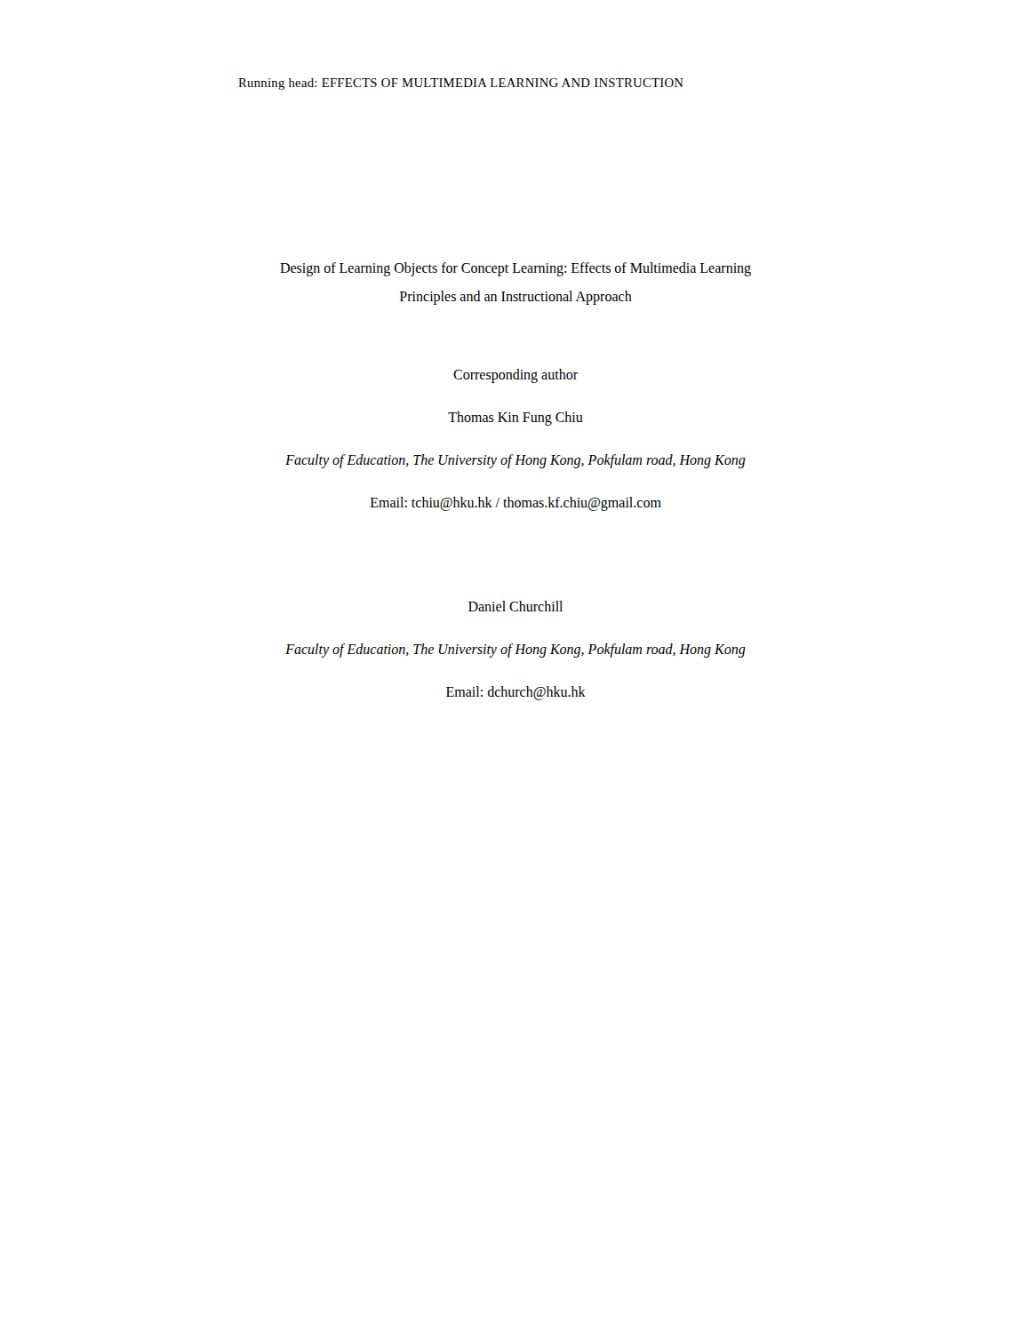Running head: EFFECTS OF MULTIMEDIA LEARNING AND INSTRUCTION
Design of Learning Objects for Concept Learning: Effects of Multimedia Learning Principles and an Instructional Approach
Corresponding author
Thomas Kin Fung Chiu
Faculty of Education, The University of Hong Kong, Pokfulam road, Hong Kong
Email: tchiu@hku.hk / thomas.kf.chiu@gmail.com
Daniel Churchill
Faculty of Education, The University of Hong Kong, Pokfulam road, Hong Kong
Email: dchurch@hku.hk